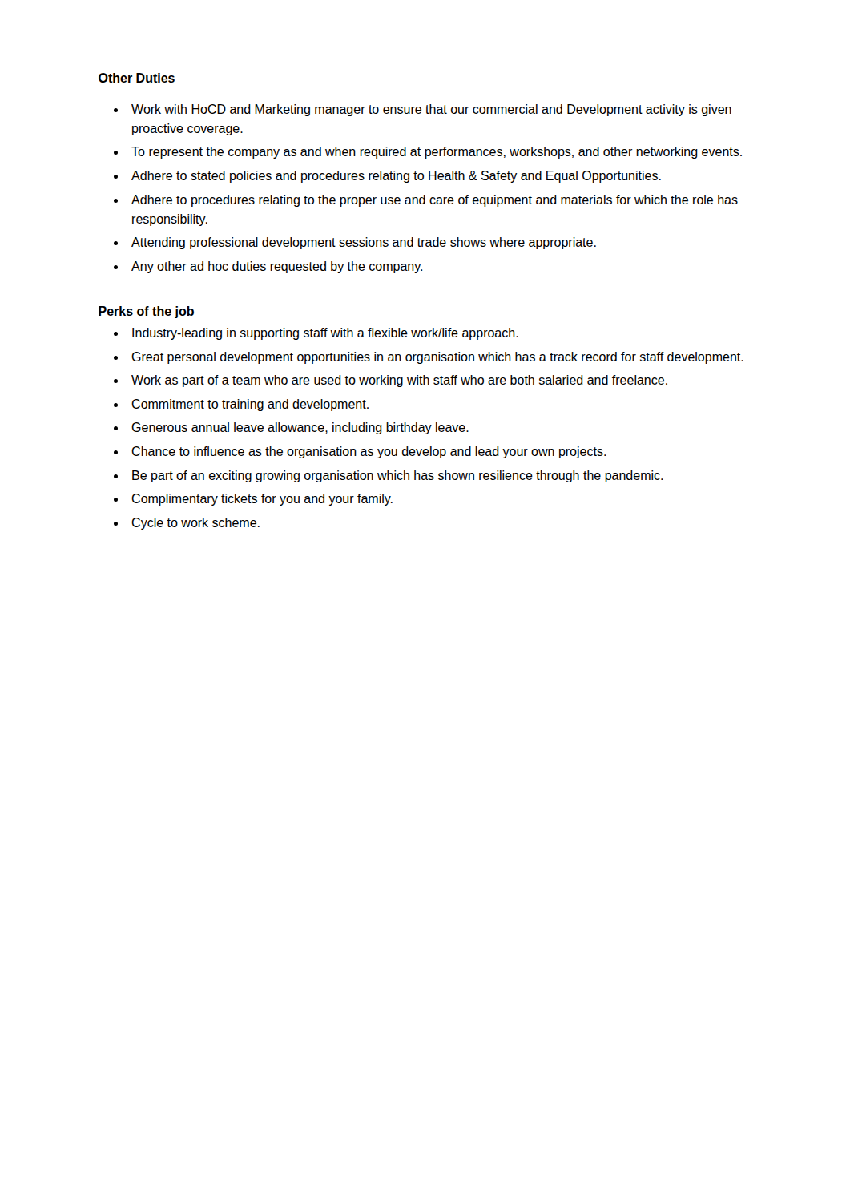Other Duties
Work with HoCD and Marketing manager to ensure that our commercial and Development activity is given proactive coverage.
To represent the company as and when required at performances, workshops, and other networking events.
Adhere to stated policies and procedures relating to Health & Safety and Equal Opportunities.
Adhere to procedures relating to the proper use and care of equipment and materials for which the role has responsibility.
Attending professional development sessions and trade shows where appropriate.
Any other ad hoc duties requested by the company.
Perks of the job
Industry-leading in supporting staff with a flexible work/life approach.
Great personal development opportunities in an organisation which has a track record for staff development.
Work as part of a team who are used to working with staff who are both salaried and freelance.
Commitment to training and development.
Generous annual leave allowance, including birthday leave.
Chance to influence as the organisation as you develop and lead your own projects.
Be part of an exciting growing organisation which has shown resilience through the pandemic.
Complimentary tickets for you and your family.
Cycle to work scheme.